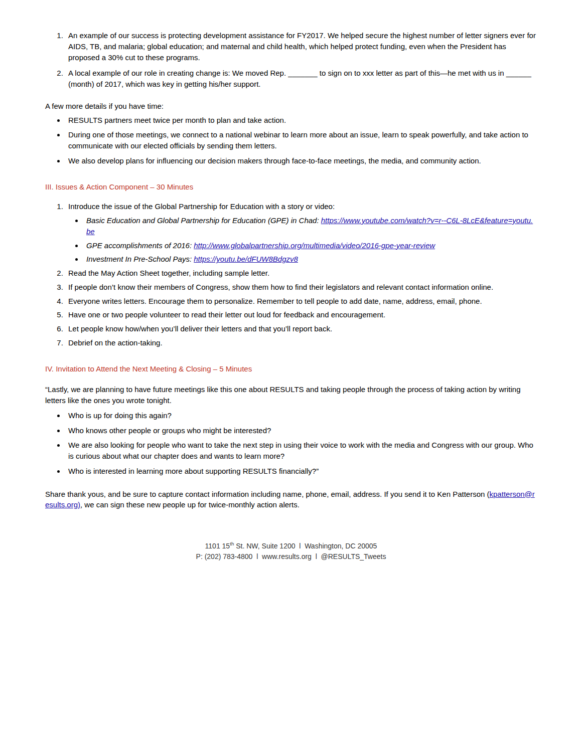An example of our success is protecting development assistance for FY2017. We helped secure the highest number of letter signers ever for AIDS, TB, and malaria; global education; and maternal and child health, which helped protect funding, even when the President has proposed a 30% cut to these programs.
A local example of our role in creating change is: We moved Rep. _______ to sign on to xxx letter as part of this—he met with us in ______ (month) of 2017, which was key in getting his/her support.
A few more details if you have time:
RESULTS partners meet twice per month to plan and take action.
During one of those meetings, we connect to a national webinar to learn more about an issue, learn to speak powerfully, and take action to communicate with our elected officials by sending them letters.
We also develop plans for influencing our decision makers through face-to-face meetings, the media, and community action.
III. Issues & Action Component – 30 Minutes
Introduce the issue of the Global Partnership for Education with a story or video:
Basic Education and Global Partnership for Education (GPE) in Chad: https://www.youtube.com/watch?v=r--C6L-8LcE&feature=youtu.be
GPE accomplishments of 2016: http://www.globalpartnership.org/multimedia/video/2016-gpe-year-review
Investment In Pre-School Pays: https://youtu.be/dFUW8Bdgzv8
Read the May Action Sheet together, including sample letter.
If people don’t know their members of Congress, show them how to find their legislators and relevant contact information online.
Everyone writes letters. Encourage them to personalize. Remember to tell people to add date, name, address, email, phone.
Have one or two people volunteer to read their letter out loud for feedback and encouragement.
Let people know how/when you’ll deliver their letters and that you’ll report back.
Debrief on the action-taking.
IV. Invitation to Attend the Next Meeting & Closing – 5 Minutes
“Lastly, we are planning to have future meetings like this one about RESULTS and taking people through the process of taking action by writing letters like the ones you wrote tonight.
Who is up for doing this again?
Who knows other people or groups who might be interested?
We are also looking for people who want to take the next step in using their voice to work with the media and Congress with our group. Who is curious about what our chapter does and wants to learn more?
Who is interested in learning more about supporting RESULTS financially?”
Share thank yous, and be sure to capture contact information including name, phone, email, address. If you send it to Ken Patterson (kpatterson@results.org), we can sign these new people up for twice-monthly action alerts.
1101 15th St. NW, Suite 1200 l Washington, DC 20005
P: (202) 783-4800 l www.results.org l @RESULTS_Tweets